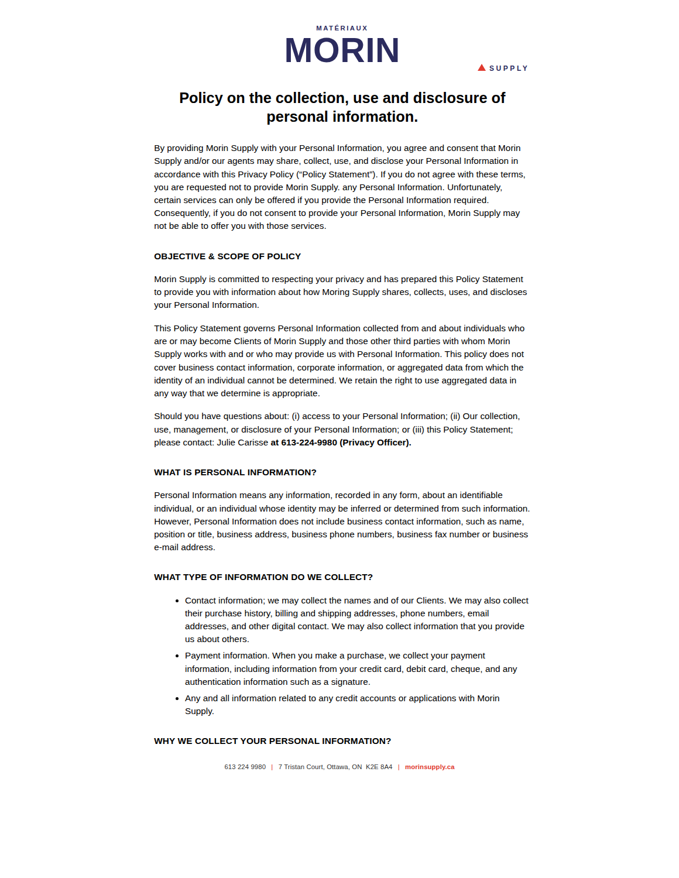MORIN
MATÉRIAUX
MORIN
SUPPLY
Policy on the collection, use and disclosure of personal information.
By providing Morin Supply with your Personal Information, you agree and consent that Morin Supply and/or our agents may share, collect, use, and disclose your Personal Information in accordance with this Privacy Policy (“Policy Statement”). If you do not agree with these terms, you are requested not to provide Morin Supply. any Personal Information. Unfortunately, certain services can only be offered if you provide the Personal Information required. Consequently, if you do not consent to provide your Personal Information, Morin Supply may not be able to offer you with those services.
OBJECTIVE & SCOPE OF POLICY
Morin Supply is committed to respecting your privacy and has prepared this Policy Statement to provide you with information about how Moring Supply shares, collects, uses, and discloses your Personal Information.
This Policy Statement governs Personal Information collected from and about individuals who are or may become Clients of Morin Supply and those other third parties with whom Morin Supply works with and or who may provide us with Personal Information. This policy does not cover business contact information, corporate information, or aggregated data from which the identity of an individual cannot be determined. We retain the right to use aggregated data in any way that we determine is appropriate.
Should you have questions about: (i) access to your Personal Information; (ii) Our collection, use, management, or disclosure of your Personal Information; or (iii) this Policy Statement; please contact: Julie Carisse at 613-224-9980 (Privacy Officer).
WHAT IS PERSONAL INFORMATION?
Personal Information means any information, recorded in any form, about an identifiable individual, or an individual whose identity may be inferred or determined from such information. However, Personal Information does not include business contact information, such as name, position or title, business address, business phone numbers, business fax number or business e-mail address.
WHAT TYPE OF INFORMATION DO WE COLLECT?
Contact information; we may collect the names and of our Clients. We may also collect their purchase history, billing and shipping addresses, phone numbers, email addresses, and other digital contact. We may also collect information that you provide us about others.
Payment information. When you make a purchase, we collect your payment information, including information from your credit card, debit card, cheque, and any authentication information such as a signature.
Any and all information related to any credit accounts or applications with Morin Supply.
WHY WE COLLECT YOUR PERSONAL INFORMATION?
613 224 9980 | 7 Tristan Court, Ottawa, ON K2E 8A4 | morinsupply.ca